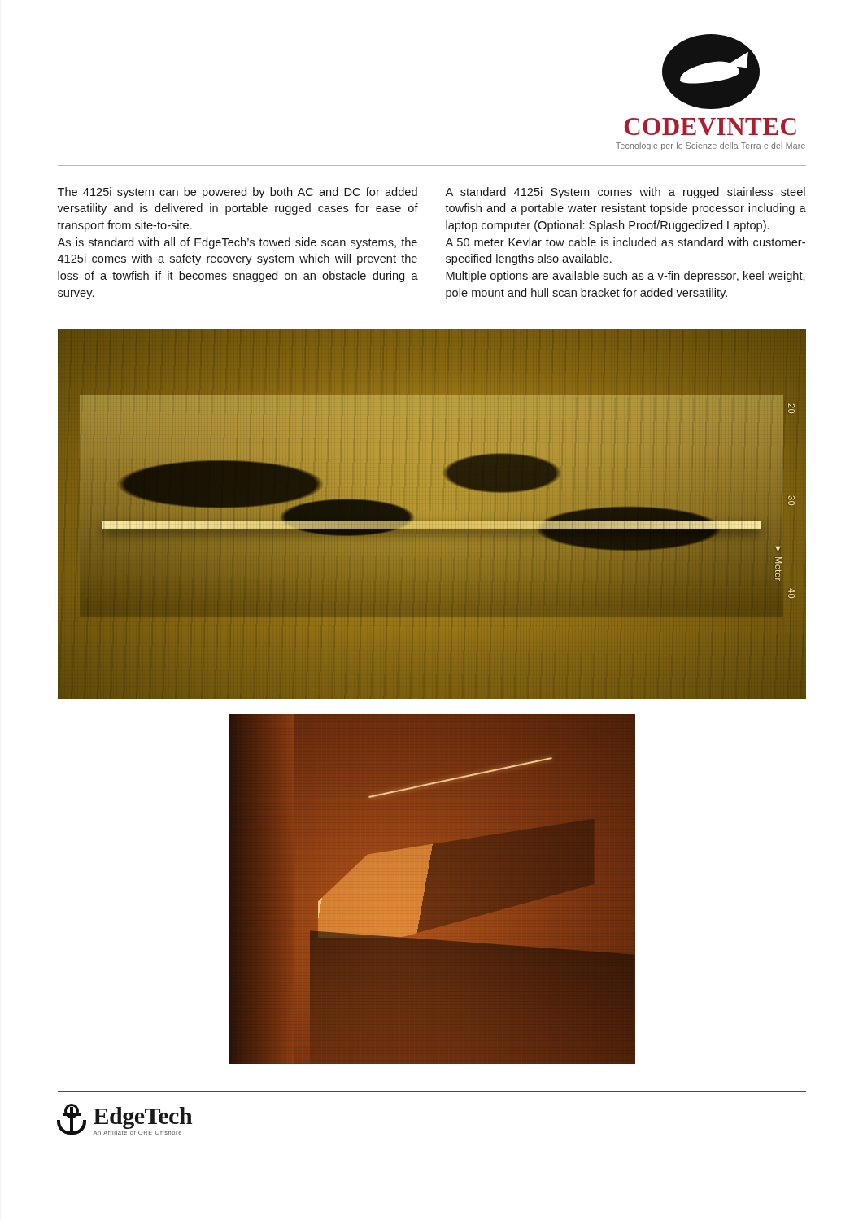CODEVINTEC
Tecnologie per le Scienze della Terra e del Mare
The 4125i system can be powered by both AC and DC for added versatility and is delivered in portable rugged cases for ease of transport from site-to-site.
As is standard with all of EdgeTech’s towed side scan systems, the 4125i comes with a safety recovery system which will prevent the loss of a towfish if it becomes snagged on an obstacle during a survey.
A standard 4125i System comes with a rugged stainless steel towfish and a portable water resistant topside processor including a laptop computer (Optional: Splash Proof/Ruggedized Laptop).
A 50 meter Kevlar tow cable is included as standard with customer-specified lengths also available.
Multiple options are available such as a v-fin depressor, keel weight, pole mount and hull scan bracket for added versatility.
20 30 40 ▼ Meter
EdgeTech
An Affiliate of ORE Offshore